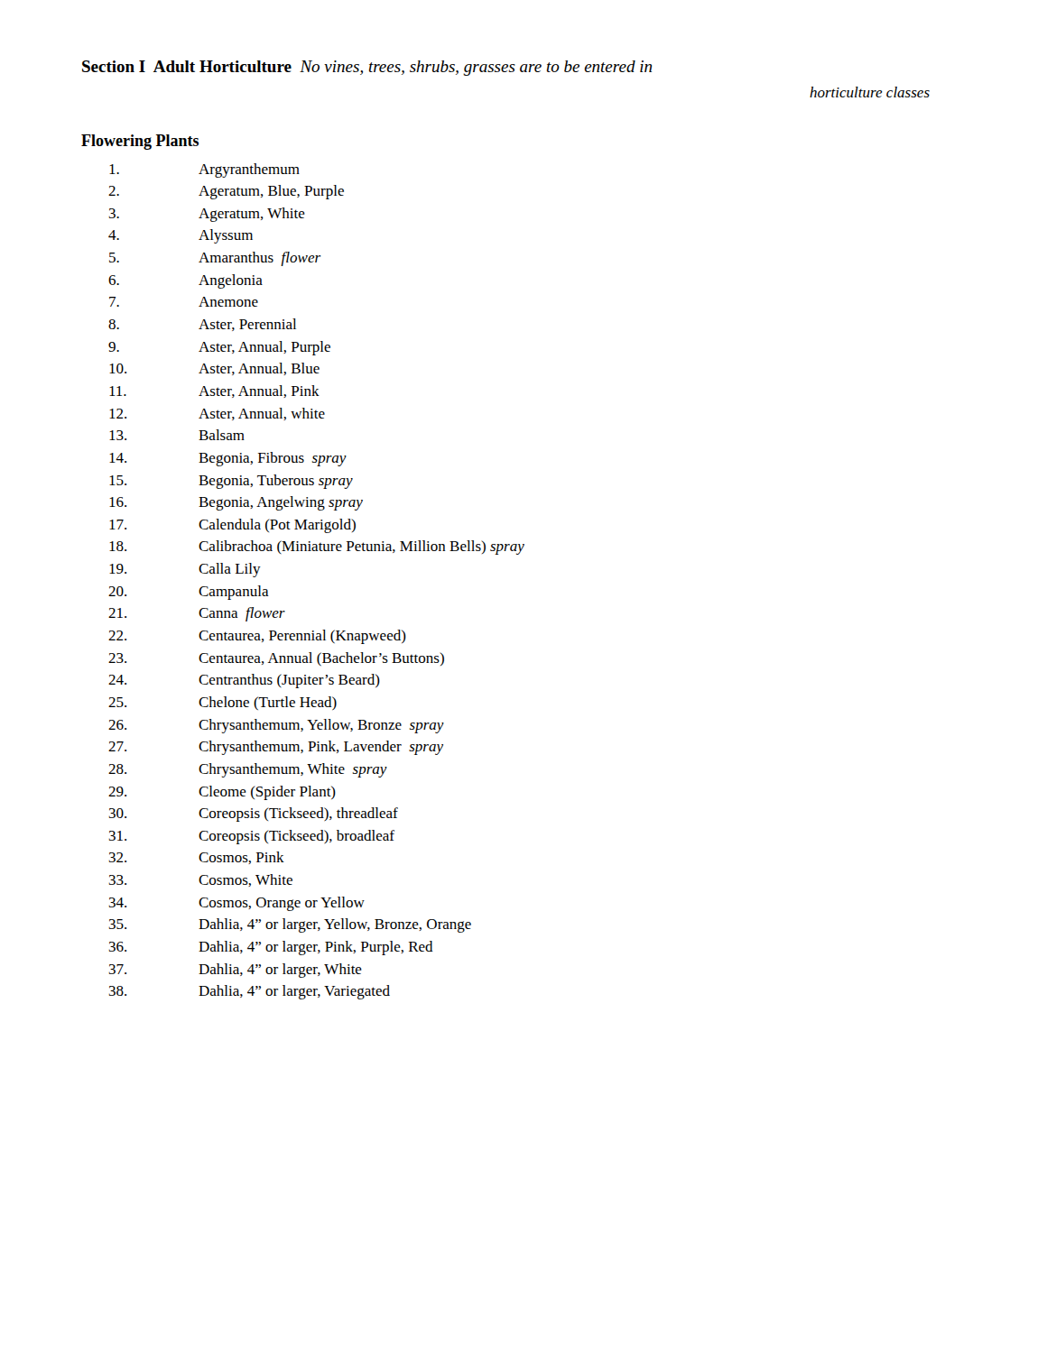Section I Adult Horticulture No vines, trees, shrubs, grasses are to be entered in
horticulture classes
Flowering Plants
1. Argyranthemum
2. Ageratum, Blue, Purple
3. Ageratum, White
4. Alyssum
5. Amaranthus flower
6. Angelonia
7. Anemone
8. Aster, Perennial
9. Aster, Annual, Purple
10. Aster, Annual, Blue
11. Aster, Annual, Pink
12. Aster, Annual, white
13. Balsam
14. Begonia, Fibrous spray
15. Begonia, Tuberous spray
16. Begonia, Angelwing spray
17. Calendula (Pot Marigold)
18. Calibrachoa (Miniature Petunia, Million Bells) spray
19. Calla Lily
20. Campanula
21. Canna flower
22. Centaurea, Perennial (Knapweed)
23. Centaurea, Annual (Bachelor’s Buttons)
24. Centranthus (Jupiter’s Beard)
25. Chelone (Turtle Head)
26. Chrysanthemum, Yellow, Bronze spray
27. Chrysanthemum, Pink, Lavender spray
28. Chrysanthemum, White spray
29. Cleome (Spider Plant)
30. Coreopsis (Tickseed), threadleaf
31. Coreopsis (Tickseed), broadleaf
32. Cosmos, Pink
33. Cosmos, White
34. Cosmos, Orange or Yellow
35. Dahlia, 4” or larger, Yellow, Bronze, Orange
36. Dahlia, 4” or larger, Pink, Purple, Red
37. Dahlia, 4” or larger, White
38. Dahlia, 4” or larger, Variegated